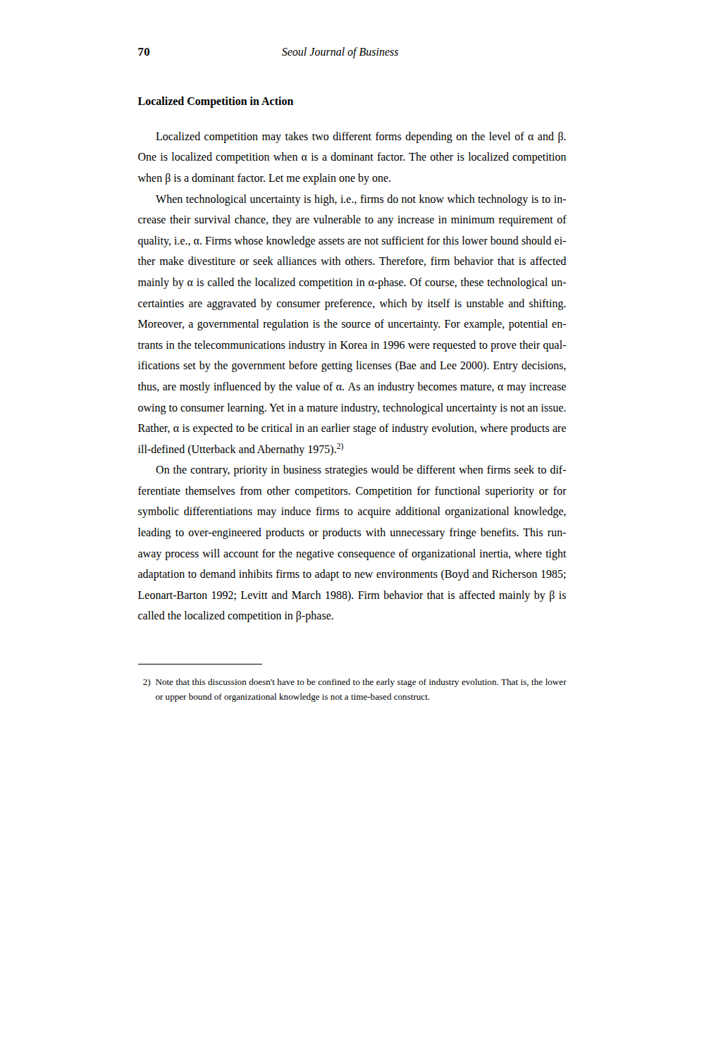70 Seoul Journal of Business
Localized Competition in Action
Localized competition may takes two different forms depending on the level of α and β. One is localized competition when α is a dominant factor. The other is localized competition when β is a dominant factor. Let me explain one by one.
When technological uncertainty is high, i.e., firms do not know which technology is to increase their survival chance, they are vulnerable to any increase in minimum requirement of quality, i.e., α. Firms whose knowledge assets are not sufficient for this lower bound should either make divestiture or seek alliances with others. Therefore, firm behavior that is affected mainly by α is called the localized competition in α-phase. Of course, these technological uncertainties are aggravated by consumer preference, which by itself is unstable and shifting. Moreover, a governmental regulation is the source of uncertainty. For example, potential entrants in the telecommunications industry in Korea in 1996 were requested to prove their qualifications set by the government before getting licenses (Bae and Lee 2000). Entry decisions, thus, are mostly influenced by the value of α. As an industry becomes mature, α may increase owing to consumer learning. Yet in a mature industry, technological uncertainty is not an issue. Rather, α is expected to be critical in an earlier stage of industry evolution, where products are ill-defined (Utterback and Abernathy 1975).2)
On the contrary, priority in business strategies would be different when firms seek to differentiate themselves from other competitors. Competition for functional superiority or for symbolic differentiations may induce firms to acquire additional organizational knowledge, leading to over-engineered products or products with unnecessary fringe benefits. This runaway process will account for the negative consequence of organizational inertia, where tight adaptation to demand inhibits firms to adapt to new environments (Boyd and Richerson 1985; Leonart-Barton 1992; Levitt and March 1988). Firm behavior that is affected mainly by β is called the localized competition in β-phase.
2) Note that this discussion doesn't have to be confined to the early stage of industry evolution. That is, the lower or upper bound of organizational knowledge is not a time-based construct.